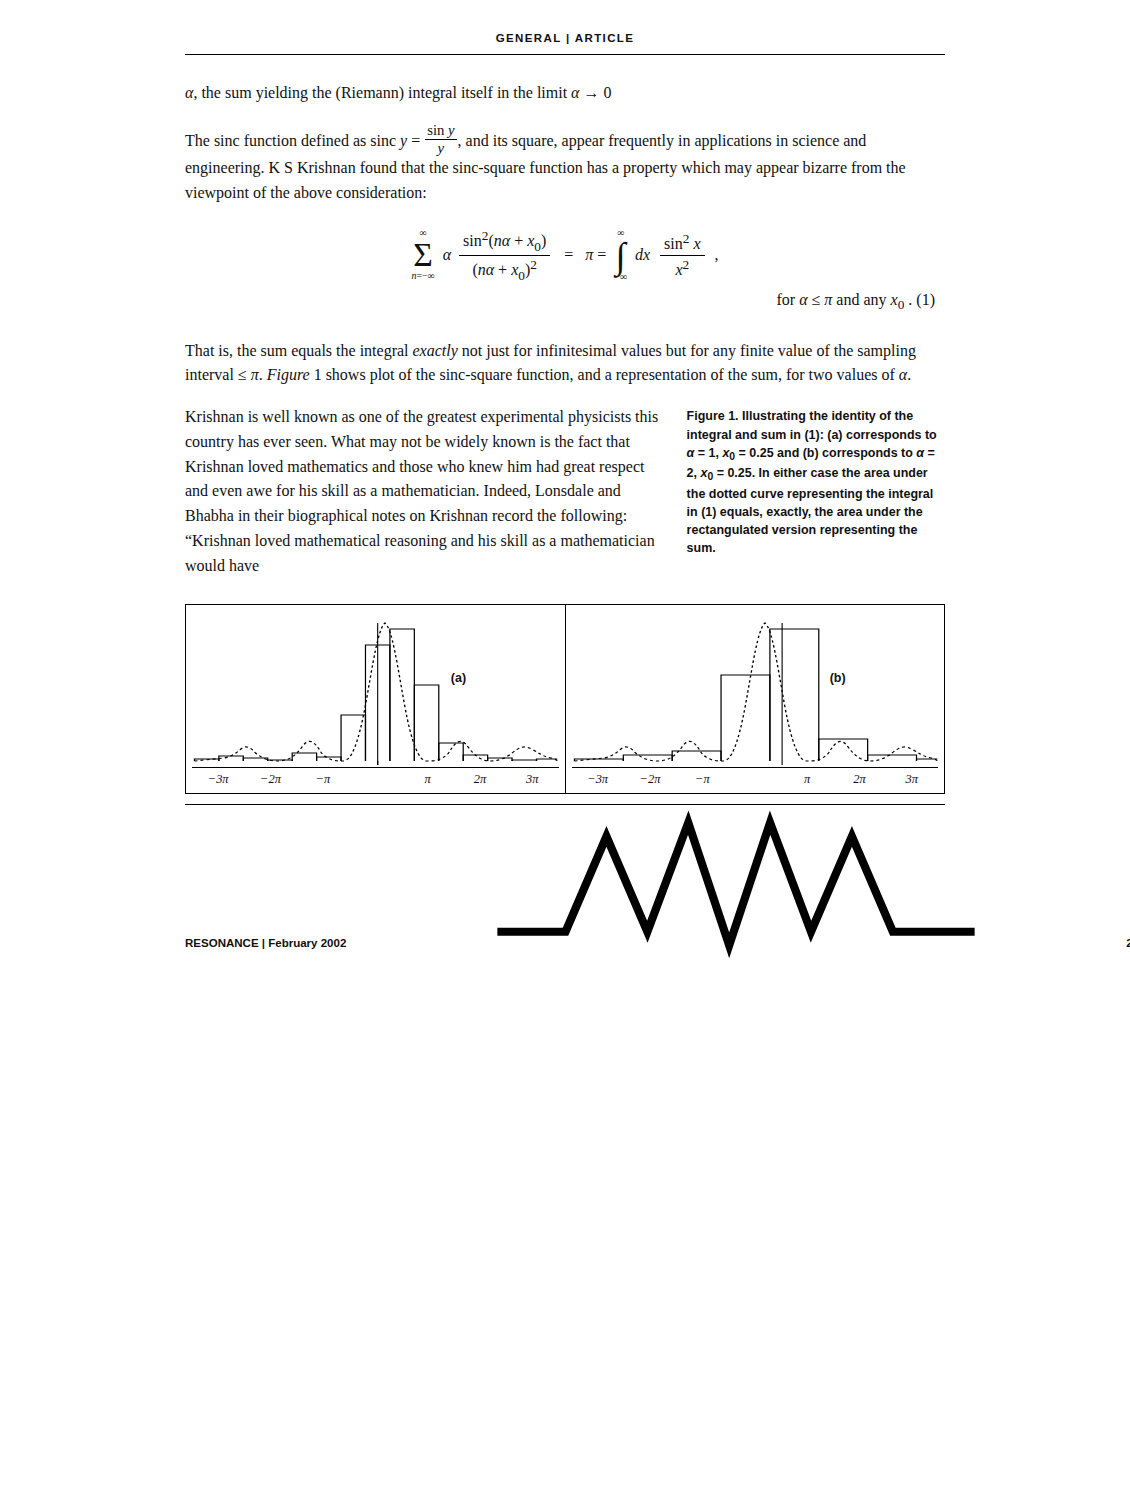GENERAL | ARTICLE
α, the sum yielding the (Riemann) integral itself in the limit α → 0
The sinc function defined as sinc y = sin y y, and its square, appear frequently in applications in science and engineering. K S Krishnan found that the sinc-square function has a property which may appear bizarre from the viewpoint of the above consideration:
| ∞ Σ n =−∞ | α | sin 2 ( nα + x 0 ) ( nα + x 0 ) 2 | = | π = | ∞ ∫ −∞ | dx | sin 2 x x 2 | , |
for α ≤ π and any x0 . (1)
That is, the sum equals the integral exactly not just for infinitesimal values but for any finite value of the sampling interval ≤ π. Figure 1 shows plot of the sinc-square function, and a representation of the sum, for two values of α.
Figure 1. Illustrating the identity of the integral and sum in (1): (a) corresponds to α = 1, x0 = 0.25 and (b) corresponds to α = 2, x0 = 0.25. In either case the area under the dotted curve representing the integral in (1) equals, exactly, the area under the rectangulated version representing the sum.
Krishnan is well known as one of the greatest experimental physicists this country has ever seen. What may not be widely known is the fact that Krishnan loved mathematics and those who knew him had great respect and even awe for his skill as a mathematician. Indeed, Lonsdale and Bhabha in their biographical notes on Krishnan record the following: “Krishnan loved mathematical reasoning and his skill as a mathematician would have
(a)
−3π−2π−π π 2π 3π
(b)
−3π−2π−π π 2π 3π
RESONANCE | February 2002 21